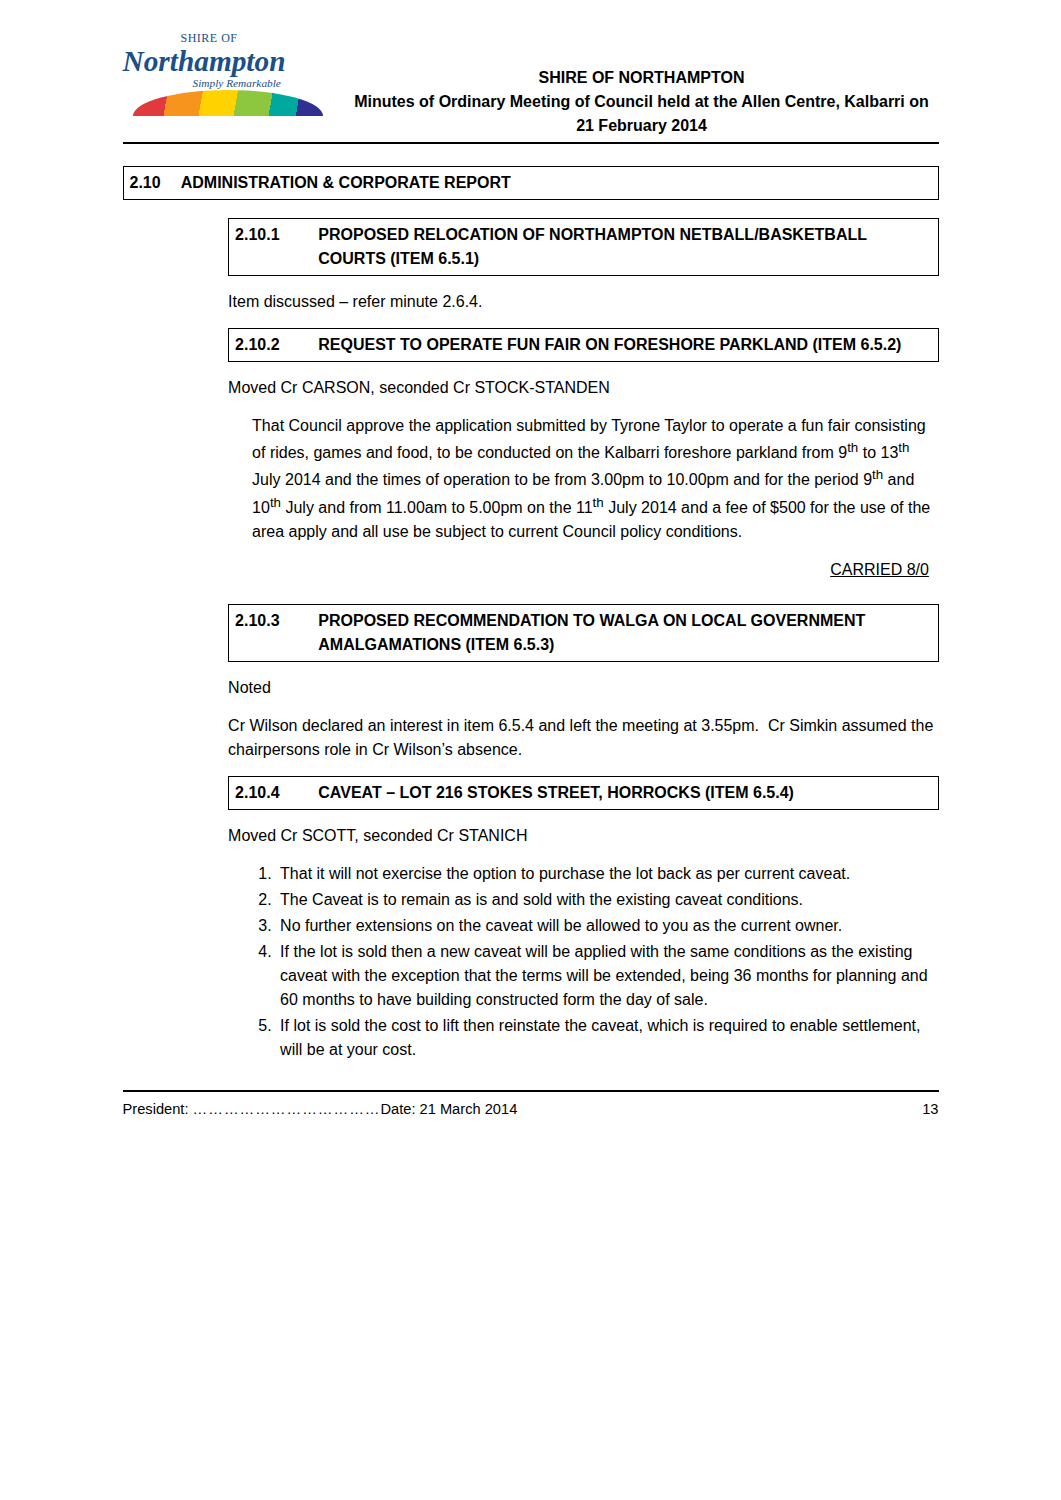SHIRE OF
Northampton
Simply Remarkable
SHIRE OF NORTHAMPTON
Minutes of Ordinary Meeting of Council held at the Allen Centre, Kalbarri on 21 February 2014
2.10 ADMINISTRATION & CORPORATE REPORT
| 2.10.1 | PROPOSED RELOCATION OF NORTHAMPTON NETBALL/BASKETBALL COURTS (ITEM 6.5.1) |
Item discussed – refer minute 2.6.4.
| 2.10.2 | REQUEST TO OPERATE FUN FAIR ON FORESHORE PARKLAND (ITEM 6.5.2) |
Moved Cr CARSON, seconded Cr STOCK-STANDEN
That Council approve the application submitted by Tyrone Taylor to operate a fun fair consisting of rides, games and food, to be conducted on the Kalbarri foreshore parkland from 9th to 13th July 2014 and the times of operation to be from 3.00pm to 10.00pm and for the period 9th and 10th July and from 11.00am to 5.00pm on the 11th July 2014 and a fee of $500 for the use of the area apply and all use be subject to current Council policy conditions.
CARRIED 8/0
| 2.10.3 | PROPOSED RECOMMENDATION TO WALGA ON LOCAL GOVERNMENT AMALGAMATIONS (ITEM 6.5.3) |
Noted
Cr Wilson declared an interest in item 6.5.4 and left the meeting at 3.55pm. Cr Simkin assumed the chairpersons role in Cr Wilson’s absence.
| 2.10.4 | CAVEAT – LOT 216 STOKES STREET, HORROCKS (ITEM 6.5.4) |
Moved Cr SCOTT, seconded Cr STANICH
That it will not exercise the option to purchase the lot back as per current caveat.
The Caveat is to remain as is and sold with the existing caveat conditions.
No further extensions on the caveat will be allowed to you as the current owner.
If the lot is sold then a new caveat will be applied with the same conditions as the existing caveat with the exception that the terms will be extended, being 36 months for planning and 60 months to have building constructed form the day of sale.
If lot is sold the cost to lift then reinstate the caveat, which is required to enable settlement, will be at your cost.
President: ………………………………Date: 21 March 2014
13